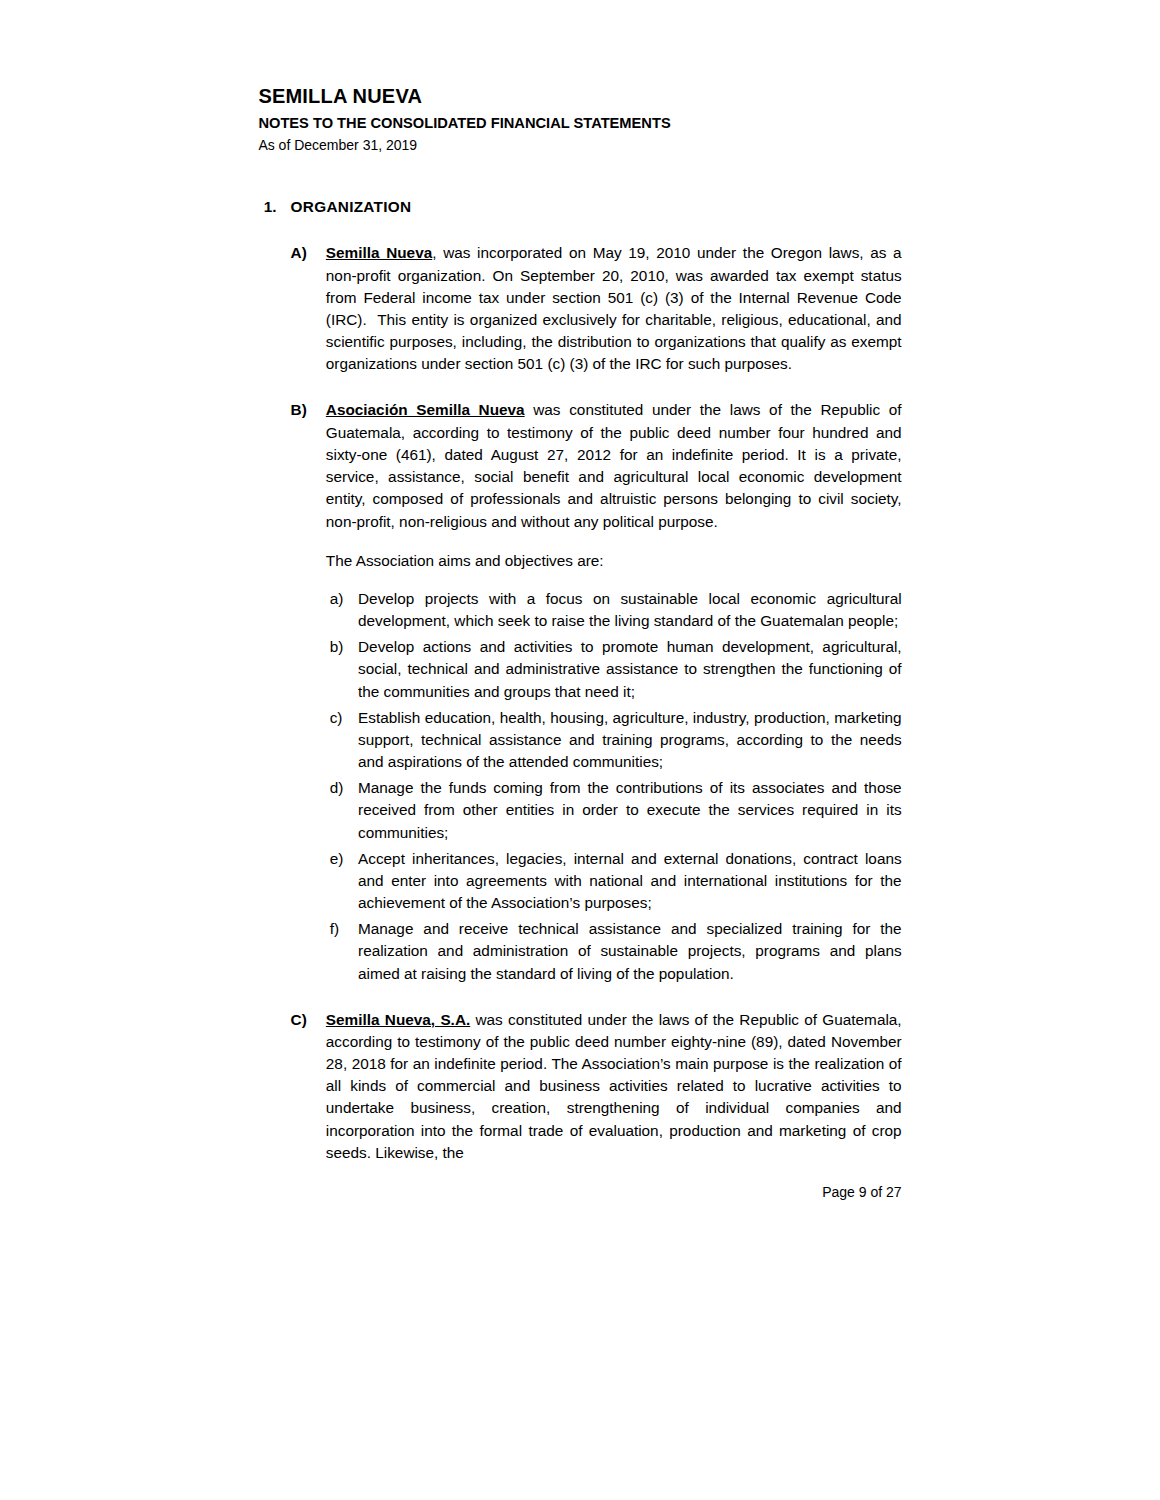SEMILLA NUEVA
NOTES TO THE CONSOLIDATED FINANCIAL STATEMENTS
As of December 31, 2019
Organization
Semilla Nueva, was incorporated on May 19, 2010 under the Oregon laws, as a non-profit organization. On September 20, 2010, was awarded tax exempt status from Federal income tax under section 501 (c) (3) of the Internal Revenue Code (IRC). This entity is organized exclusively for charitable, religious, educational, and scientific purposes, including, the distribution to organizations that qualify as exempt organizations under section 501 (c) (3) of the IRC for such purposes.
Asociación Semilla Nueva was constituted under the laws of the Republic of Guatemala, according to testimony of the public deed number four hundred and sixty-one (461), dated August 27, 2012 for an indefinite period. It is a private, service, assistance, social benefit and agricultural local economic development entity, composed of professionals and altruistic persons belonging to civil society, non-profit, non-religious and without any political purpose.
The Association aims and objectives are:
Develop projects with a focus on sustainable local economic agricultural development, which seek to raise the living standard of the Guatemalan people;
Develop actions and activities to promote human development, agricultural, social, technical and administrative assistance to strengthen the functioning of the communities and groups that need it;
Establish education, health, housing, agriculture, industry, production, marketing support, technical assistance and training programs, according to the needs and aspirations of the attended communities;
Manage the funds coming from the contributions of its associates and those received from other entities in order to execute the services required in its communities;
Accept inheritances, legacies, internal and external donations, contract loans and enter into agreements with national and international institutions for the achievement of the Association’s purposes;
Manage and receive technical assistance and specialized training for the realization and administration of sustainable projects, programs and plans aimed at raising the standard of living of the population.
Semilla Nueva, S.A. was constituted under the laws of the Republic of Guatemala, according to testimony of the public deed number eighty-nine (89), dated November 28, 2018 for an indefinite period. The Association’s main purpose is the realization of all kinds of commercial and business activities related to lucrative activities to undertake business, creation, strengthening of individual companies and incorporation into the formal trade of evaluation, production and marketing of crop seeds. Likewise, the
Page 9 of 27